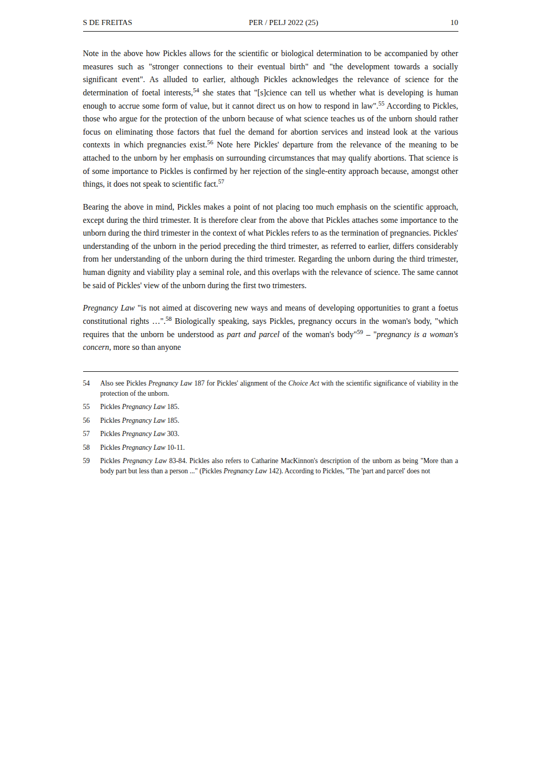S DE FREITAS PER / PELJ 2022 (25) 10
Note in the above how Pickles allows for the scientific or biological determination to be accompanied by other measures such as "stronger connections to their eventual birth" and "the development towards a socially significant event". As alluded to earlier, although Pickles acknowledges the relevance of science for the determination of foetal interests,54 she states that "[s]cience can tell us whether what is developing is human enough to accrue some form of value, but it cannot direct us on how to respond in law".55 According to Pickles, those who argue for the protection of the unborn because of what science teaches us of the unborn should rather focus on eliminating those factors that fuel the demand for abortion services and instead look at the various contexts in which pregnancies exist.56 Note here Pickles' departure from the relevance of the meaning to be attached to the unborn by her emphasis on surrounding circumstances that may qualify abortions. That science is of some importance to Pickles is confirmed by her rejection of the single-entity approach because, amongst other things, it does not speak to scientific fact.57
Bearing the above in mind, Pickles makes a point of not placing too much emphasis on the scientific approach, except during the third trimester. It is therefore clear from the above that Pickles attaches some importance to the unborn during the third trimester in the context of what Pickles refers to as the termination of pregnancies. Pickles' understanding of the unborn in the period preceding the third trimester, as referred to earlier, differs considerably from her understanding of the unborn during the third trimester. Regarding the unborn during the third trimester, human dignity and viability play a seminal role, and this overlaps with the relevance of science. The same cannot be said of Pickles' view of the unborn during the first two trimesters.
Pregnancy Law "is not aimed at discovering new ways and means of developing opportunities to grant a foetus constitutional rights …".58 Biologically speaking, says Pickles, pregnancy occurs in the woman's body, "which requires that the unborn be understood as part and parcel of the woman's body"59 – "pregnancy is a woman's concern, more so than anyone
54 Also see Pickles Pregnancy Law 187 for Pickles' alignment of the Choice Act with the scientific significance of viability in the protection of the unborn.
55 Pickles Pregnancy Law 185.
56 Pickles Pregnancy Law 185.
57 Pickles Pregnancy Law 303.
58 Pickles Pregnancy Law 10-11.
59 Pickles Pregnancy Law 83-84. Pickles also refers to Catharine MacKinnon's description of the unborn as being "More than a body part but less than a person ..." (Pickles Pregnancy Law 142). According to Pickles, "The 'part and parcel' does not